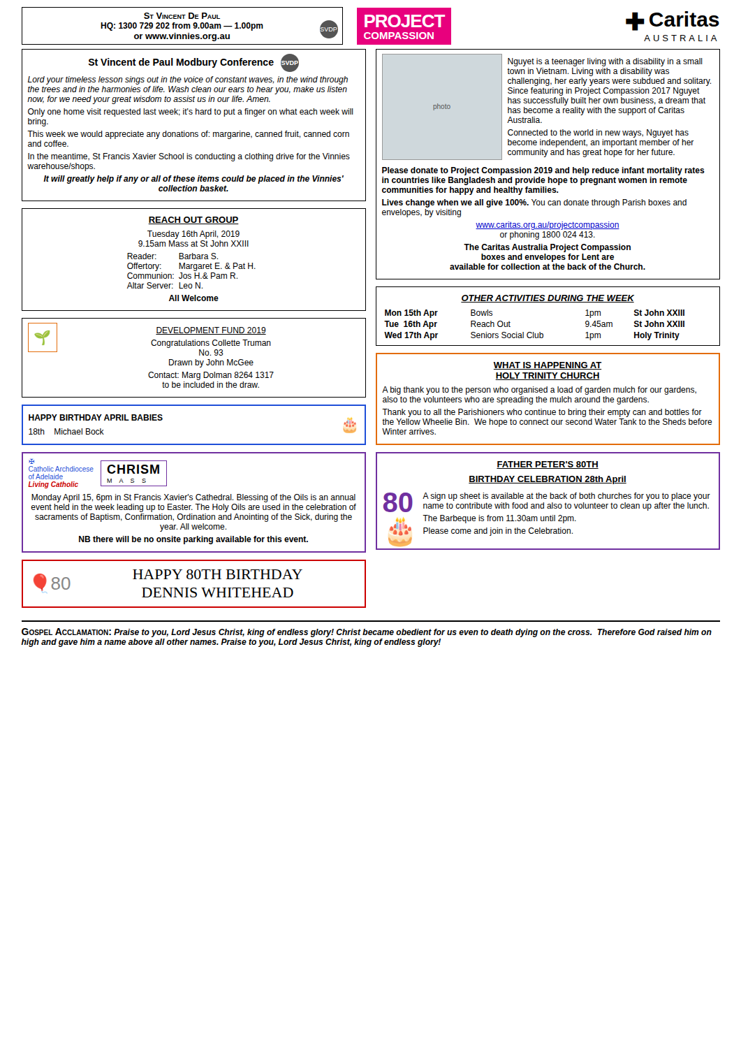St Vincent De Paul
HQ: 1300 729 202 from 9.00am — 1.00pm
or www.vinnies.org.au
SVDP
PROJECTCOMPASSION
✚CaritasAUSTRALIA
St Vincent de Paul Modbury Conference SVDP
Lord your timeless lesson sings out in the voice of constant waves, in the wind through the trees and in the harmonies of life. Wash clean our ears to hear you, make us listen now, for we need your great wisdom to assist us in our life. Amen.
Only one home visit requested last week; it's hard to put a finger on what each week will bring.
This week we would appreciate any donations of: margarine, canned fruit, canned corn and coffee.
In the meantime, St Francis Xavier School is conducting a clothing drive for the Vinnies warehouse/shops.
It will greatly help if any or all of these items could be placed in the Vinnies' collection basket.
REACH OUT GROUP
Tuesday 16th April, 2019
9.15am Mass at St John XXIII
| Reader: | Barbara S. |
| Offertory: | Margaret E. & Pat H. |
| Communion: | Jos H.& Pam R. |
| Altar Server: | Leo N. |
All Welcome
🌱
DEVELOPMENT FUND 2019
Congratulations Collette Truman
No. 93
Drawn by John McGee
Contact: Marg Dolman 8264 1317
to be included in the draw.
HAPPY BIRTHDAY APRIL BABIES
18th Michael Bock
🎂
✠
Catholic Archdiocese
of Adelaide
Living Catholic
CHRISMM A S S
Monday April 15, 6pm in St Francis Xavier's Cathedral. Blessing of the Oils is an annual event held in the week leading up to Easter. The Holy Oils are used in the celebration of sacraments of Baptism, Confirmation, Ordination and Anointing of the Sick, during the year. All welcome.
NB there will be no onsite parking available for this event.
🎈80
HAPPY 80TH BIRTHDAY
DENNIS WHITEHEAD
photo
Nguyet is a teenager living with a disability in a small town in Vietnam. Living with a disability was challenging, her early years were subdued and solitary. Since featuring in Project Compassion 2017 Nguyet has successfully built her own business, a dream that has become a reality with the support of Caritas Australia.
Connected to the world in new ways, Nguyet has become independent, an important member of her community and has great hope for her future.
Please donate to Project Compassion 2019 and help reduce infant mortality rates in countries like Bangladesh and provide hope to pregnant women in remote communities for happy and healthy families.
Lives change when we all give 100%. You can donate through Parish boxes and envelopes, by visiting
www.caritas.org.au/projectcompassion
or phoning 1800 024 413.
The Caritas Australia Project Compassion
boxes and envelopes for Lent are
available for collection at the back of the Church.
OTHER ACTIVITIES DURING THE WEEK
| Mon 15th Apr | Bowls | 1pm | St John XXIII |
| Tue 16th Apr | Reach Out | 9.45am | St John XXIII |
| Wed 17th Apr | Seniors Social Club | 1pm | Holy Trinity |
WHAT IS HAPPENING AT
HOLY TRINITY CHURCH
A big thank you to the person who organised a load of garden mulch for our gardens, also to the volunteers who are spreading the mulch around the gardens.
Thank you to all the Parishioners who continue to bring their empty can and bottles for the Yellow Wheelie Bin. We hope to connect our second Water Tank to the Sheds before Winter arrives.
FATHER PETER'S 80TH
BIRTHDAY CELEBRATION 28th April
80🎂
A sign up sheet is available at the back of both churches for you to place your name to contribute with food and also to volunteer to clean up after the lunch.
The Barbeque is from 11.30am until 2pm.
Please come and join in the Celebration.
Gospel Acclamation: Praise to you, Lord Jesus Christ, king of endless glory! Christ became obedient for us even to death dying on the cross. Therefore God raised him on high and gave him a name above all other names. Praise to you, Lord Jesus Christ, king of endless glory!